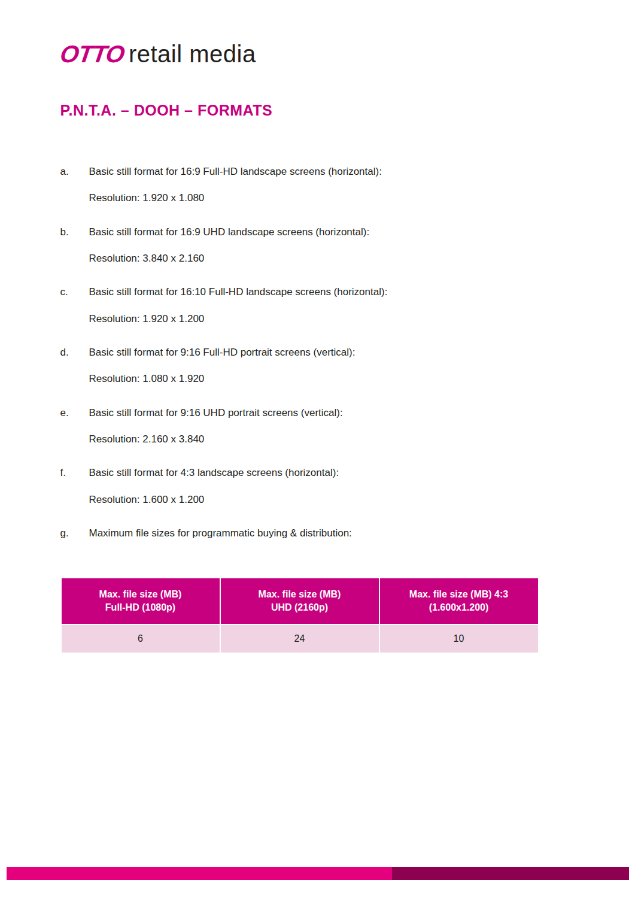OTTO retail media
P.N.T.A. – DOOH – FORMATS
a. Basic still format for 16:9 Full-HD landscape screens (horizontal): Resolution: 1.920 x 1.080
b. Basic still format for 16:9 UHD landscape screens (horizontal): Resolution: 3.840 x 2.160
c. Basic still format for 16:10 Full-HD landscape screens (horizontal): Resolution: 1.920 x 1.200
d. Basic still format for 9:16 Full-HD portrait screens (vertical): Resolution: 1.080 x 1.920
e. Basic still format for 9:16 UHD portrait screens (vertical): Resolution: 2.160 x 3.840
f. Basic still format for 4:3 landscape screens (horizontal): Resolution: 1.600 x 1.200
g. Maximum file sizes for programmatic buying & distribution:
| Max. file size (MB) Full-HD (1080p) | Max. file size (MB) UHD (2160p) | Max. file size (MB) 4:3 (1.600x1.200) |
| --- | --- | --- |
| 6 | 24 | 10 |